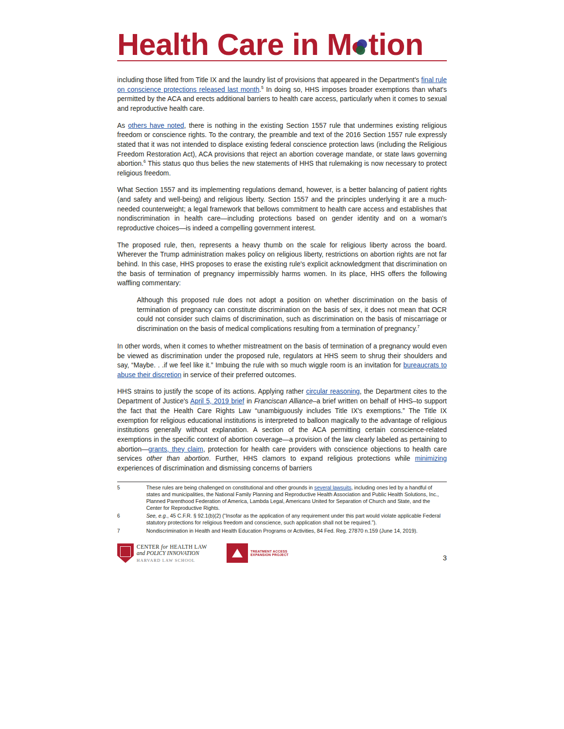Health Care in M tion
including those lifted from Title IX and the laundry list of provisions that appeared in the Department's final rule on conscience protections released last month.5 In doing so, HHS imposes broader exemptions than what's permitted by the ACA and erects additional barriers to health care access, particularly when it comes to sexual and reproductive health care.
As others have noted, there is nothing in the existing Section 1557 rule that undermines existing religious freedom or conscience rights. To the contrary, the preamble and text of the 2016 Section 1557 rule expressly stated that it was not intended to displace existing federal conscience protection laws (including the Religious Freedom Restoration Act), ACA provisions that reject an abortion coverage mandate, or state laws governing abortion.6 This status quo thus belies the new statements of HHS that rulemaking is now necessary to protect religious freedom.
What Section 1557 and its implementing regulations demand, however, is a better balancing of patient rights (and safety and well-being) and religious liberty. Section 1557 and the principles underlying it are a much-needed counterweight; a legal framework that bellows commitment to health care access and establishes that nondiscrimination in health care—including protections based on gender identity and on a woman's reproductive choices—is indeed a compelling government interest.
The proposed rule, then, represents a heavy thumb on the scale for religious liberty across the board. Wherever the Trump administration makes policy on religious liberty, restrictions on abortion rights are not far behind. In this case, HHS proposes to erase the existing rule's explicit acknowledgment that discrimination on the basis of termination of pregnancy impermissibly harms women. In its place, HHS offers the following waffling commentary:
Although this proposed rule does not adopt a position on whether discrimination on the basis of termination of pregnancy can constitute discrimination on the basis of sex, it does not mean that OCR could not consider such claims of discrimination, such as discrimination on the basis of miscarriage or discrimination on the basis of medical complications resulting from a termination of pregnancy.7
In other words, when it comes to whether mistreatment on the basis of termination of a pregnancy would even be viewed as discrimination under the proposed rule, regulators at HHS seem to shrug their shoulders and say, “Maybe. . .if we feel like it.” Imbuing the rule with so much wiggle room is an invitation for bureaucrats to abuse their discretion in service of their preferred outcomes.
HHS strains to justify the scope of its actions. Applying rather circular reasoning, the Department cites to the Department of Justice's April 5, 2019 brief in Franciscan Alliance–a brief written on behalf of HHS–to support the fact that the Health Care Rights Law “unambiguously includes Title IX's exemptions.” The Title IX exemption for religious educational institutions is interpreted to balloon magically to the advantage of religious institutions generally without explanation. A section of the ACA permitting certain conscience-related exemptions in the specific context of abortion coverage—a provision of the law clearly labeled as pertaining to abortion—grants, they claim, protection for health care providers with conscience objections to health care services other than abortion. Further, HHS clamors to expand religious protections while minimizing experiences of discrimination and dismissing concerns of barriers
5
These rules are being challenged on constitutional and other grounds in several lawsuits, including ones led by a handful of states and municipalities, the National Family Planning and Reproductive Health Association and Public Health Solutions, Inc., Planned Parenthood Federation of America, Lambda Legal, Americans United for Separation of Church and State, and the Center for Reproductive Rights.
6
See, e.g., 45 C.F.R. § 92.1(b)(2) (“Insofar as the application of any requirement under this part would violate applicable Federal statutory protections for religious freedom and conscience, such application shall not be required.”).
7
Nondiscrimination in Health and Health Education Programs or Activities, 84 Fed. Reg. 27870 n.159 (June 14, 2019).
CENTER for HEALTH LAW
and POLICY INNOVATION
HARVARD LAW SCHOOL
Treatment Access
Expansion Project
3